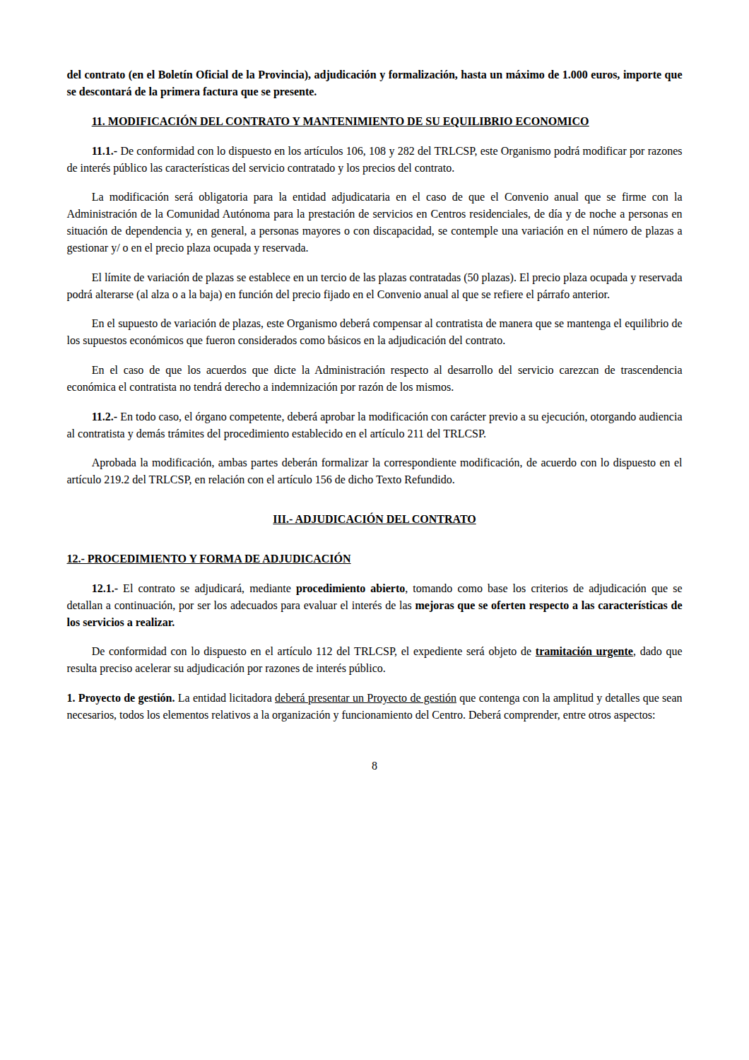del contrato (en el Boletín Oficial de la Provincia), adjudicación y formalización, hasta un máximo de 1.000 euros, importe que se descontará de la primera factura que se presente.
11. MODIFICACIÓN DEL CONTRATO Y MANTENIMIENTO DE SU EQUILIBRIO ECONOMICO
11.1.- De conformidad con lo dispuesto en los artículos 106, 108 y 282 del TRLCSP, este Organismo podrá modificar por razones de interés público las características del servicio contratado y los precios del contrato.
La modificación será obligatoria para la entidad adjudicataria en el caso de que el Convenio anual que se firme con la Administración de la Comunidad Autónoma para la prestación de servicios en Centros residenciales, de día y de noche a personas en situación de dependencia y, en general, a personas mayores o con discapacidad, se contemple una variación en el número de plazas a gestionar y/ o en el precio plaza ocupada y reservada.
El límite de variación de plazas se establece en un tercio de las plazas contratadas (50 plazas). El precio plaza ocupada y reservada podrá alterarse (al alza o a la baja) en función del precio fijado en el Convenio anual al que se refiere el párrafo anterior.
En el supuesto de variación de plazas, este Organismo deberá compensar al contratista de manera que se mantenga el equilibrio de los supuestos económicos que fueron considerados como básicos en la adjudicación del contrato.
En el caso de que los acuerdos que dicte la Administración respecto al desarrollo del servicio carezcan de trascendencia económica el contratista no tendrá derecho a indemnización por razón de los mismos.
11.2.- En todo caso, el órgano competente, deberá aprobar la modificación con carácter previo a su ejecución, otorgando audiencia al contratista y demás trámites del procedimiento establecido en el artículo 211 del TRLCSP.
Aprobada la modificación, ambas partes deberán formalizar la correspondiente modificación, de acuerdo con lo dispuesto en el artículo 219.2 del TRLCSP, en relación con el artículo 156 de dicho Texto Refundido.
III.- ADJUDICACIÓN DEL CONTRATO
12.- PROCEDIMIENTO Y FORMA DE ADJUDICACIÓN
12.1.- El contrato se adjudicará, mediante procedimiento abierto, tomando como base los criterios de adjudicación que se detallan a continuación, por ser los adecuados para evaluar el interés de las mejoras que se oferten respecto a las características de los servicios a realizar.
De conformidad con lo dispuesto en el artículo 112 del TRLCSP, el expediente será objeto de tramitación urgente, dado que resulta preciso acelerar su adjudicación por razones de interés público.
1. Proyecto de gestión. La entidad licitadora deberá presentar un Proyecto de gestión que contenga con la amplitud y detalles que sean necesarios, todos los elementos relativos a la organización y funcionamiento del Centro. Deberá comprender, entre otros aspectos:
8